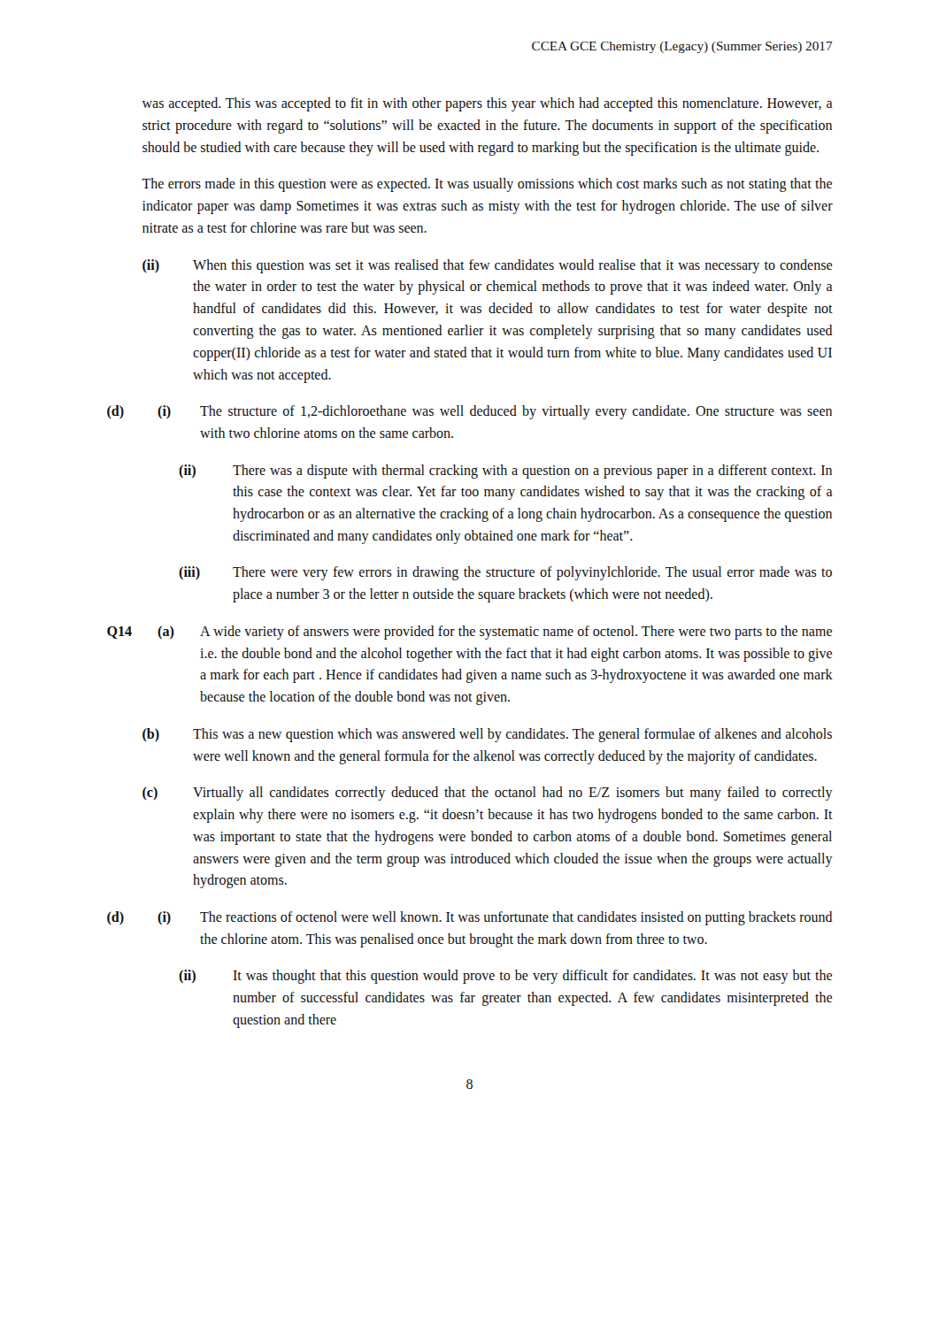CCEA GCE Chemistry (Legacy) (Summer Series) 2017
was accepted. This was accepted to fit in with other papers this year which had accepted this nomenclature. However, a strict procedure with regard to “solutions” will be exacted in the future. The documents in support of the specification should be studied with care because they will be used with regard to marking but the specification is the ultimate guide.
The errors made in this question were as expected. It was usually omissions which cost marks such as not stating that the indicator paper was damp Sometimes it was extras such as misty with the test for hydrogen chloride. The use of silver nitrate as a test for chlorine was rare but was seen.
(ii)
When this question was set it was realised that few candidates would realise that it was necessary to condense the water in order to test the water by physical or chemical methods to prove that it was indeed water. Only a handful of candidates did this. However, it was decided to allow candidates to test for water despite not converting the gas to water. As mentioned earlier it was completely surprising that so many candidates used copper(II) chloride as a test for water and stated that it would turn from white to blue. Many candidates used UI which was not accepted.
(d) (i)
The structure of 1,2-dichloroethane was well deduced by virtually every candidate. One structure was seen with two chlorine atoms on the same carbon.
(ii)
There was a dispute with thermal cracking with a question on a previous paper in a different context. In this case the context was clear. Yet far too many candidates wished to say that it was the cracking of a hydrocarbon or as an alternative the cracking of a long chain hydrocarbon. As a consequence the question discriminated and many candidates only obtained one mark for “heat”.
(iii)
There were very few errors in drawing the structure of polyvinylchloride. The usual error made was to place a number 3 or the letter n outside the square brackets (which were not needed).
Q14 (a)
A wide variety of answers were provided for the systematic name of octenol. There were two parts to the name i.e. the double bond and the alcohol together with the fact that it had eight carbon atoms. It was possible to give a mark for each part . Hence if candidates had given a name such as 3-hydroxyoctene it was awarded one mark because the location of the double bond was not given.
(b)
This was a new question which was answered well by candidates. The general formulae of alkenes and alcohols were well known and the general formula for the alkenol was correctly deduced by the majority of candidates.
(c)
Virtually all candidates correctly deduced that the octanol had no E/Z isomers but many failed to correctly explain why there were no isomers e.g. “it doesn’t because it has two hydrogens bonded to the same carbon. It was important to state that the hydrogens were bonded to carbon atoms of a double bond. Sometimes general answers were given and the term group was introduced which clouded the issue when the groups were actually hydrogen atoms.
(d) (i)
The reactions of octenol were well known. It was unfortunate that candidates insisted on putting brackets round the chlorine atom. This was penalised once but brought the mark down from three to two.
(ii)
It was thought that this question would prove to be very difficult for candidates. It was not easy but the number of successful candidates was far greater than expected. A few candidates misinterpreted the question and there
8